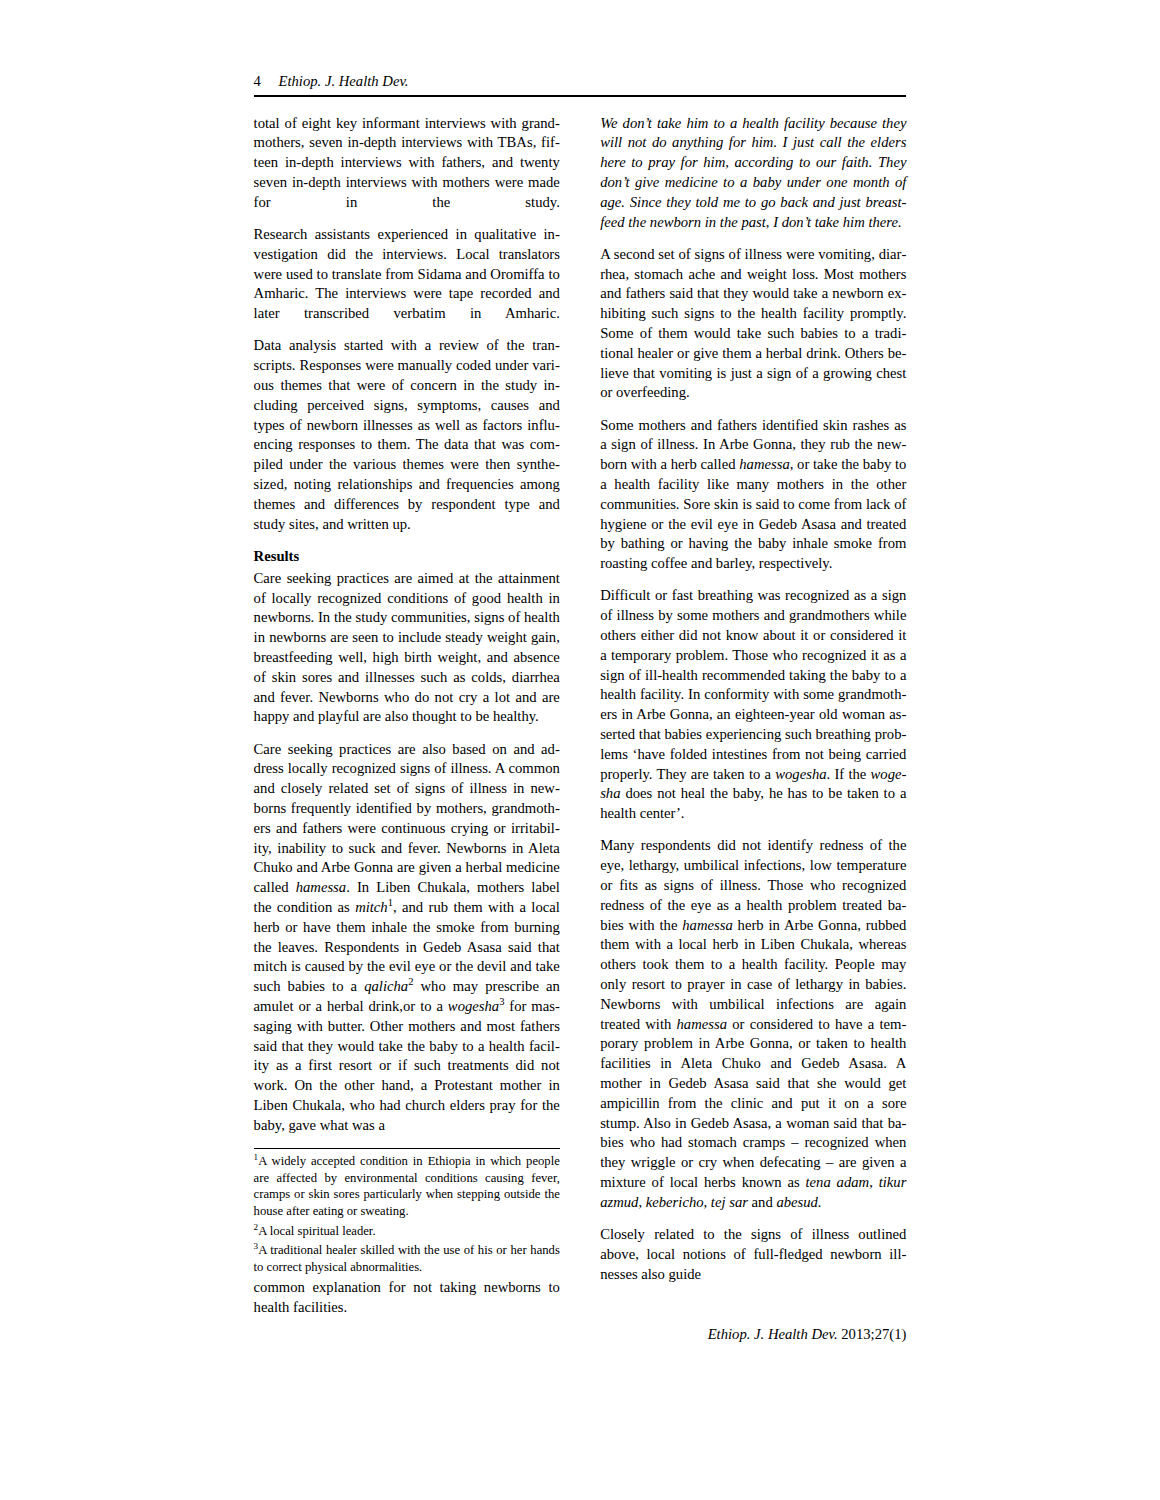4 Ethiop. J. Health Dev.
total of eight key informant interviews with grandmothers, seven in-depth interviews with TBAs, fifteen in-depth interviews with fathers, and twenty seven in-depth interviews with mothers were made for in the study.
Research assistants experienced in qualitative investigation did the interviews. Local translators were used to translate from Sidama and Oromiffa to Amharic. The interviews were tape recorded and later transcribed verbatim in Amharic.
Data analysis started with a review of the transcripts. Responses were manually coded under various themes that were of concern in the study including perceived signs, symptoms, causes and types of newborn illnesses as well as factors influencing responses to them. The data that was compiled under the various themes were then synthesized, noting relationships and frequencies among themes and differences by respondent type and study sites, and written up.
Results
Care seeking practices are aimed at the attainment of locally recognized conditions of good health in newborns. In the study communities, signs of health in newborns are seen to include steady weight gain, breastfeeding well, high birth weight, and absence of skin sores and illnesses such as colds, diarrhea and fever. Newborns who do not cry a lot and are happy and playful are also thought to be healthy.
Care seeking practices are also based on and address locally recognized signs of illness. A common and closely related set of signs of illness in newborns frequently identified by mothers, grandmothers and fathers were continuous crying or irritability, inability to suck and fever. Newborns in Aleta Chuko and Arbe Gonna are given a herbal medicine called hamessa. In Liben Chukala, mothers label the condition as mitch1, and rub them with a local herb or have them inhale the smoke from burning the leaves. Respondents in Gedeb Asasa said that mitch is caused by the evil eye or the devil and take such babies to a qalicha2 who may prescribe an amulet or a herbal drink,or to a wogesha3 for massaging with butter. Other mothers and most fathers said that they would take the baby to a health facility as a first resort or if such treatments did not work. On the other hand, a Protestant mother in Liben Chukala, who had church elders pray for the baby, gave what was a
1A widely accepted condition in Ethiopia in which people are affected by environmental conditions causing fever, cramps or skin sores particularly when stepping outside the house after eating or sweating.
2A local spiritual leader.
3A traditional healer skilled with the use of his or her hands to correct physical abnormalities.
common explanation for not taking newborns to health facilities.
We don’t take him to a health facility because they will not do anything for him. I just call the elders here to pray for him, according to our faith. They don’t give medicine to a baby under one month of age. Since they told me to go back and just breastfeed the newborn in the past, I don’t take him there.
A second set of signs of illness were vomiting, diarrhea, stomach ache and weight loss. Most mothers and fathers said that they would take a newborn exhibiting such signs to the health facility promptly. Some of them would take such babies to a traditional healer or give them a herbal drink. Others believe that vomiting is just a sign of a growing chest or overfeeding.
Some mothers and fathers identified skin rashes as a sign of illness. In Arbe Gonna, they rub the newborn with a herb called hamessa, or take the baby to a health facility like many mothers in the other communities. Sore skin is said to come from lack of hygiene or the evil eye in Gedeb Asasa and treated by bathing or having the baby inhale smoke from roasting coffee and barley, respectively.
Difficult or fast breathing was recognized as a sign of illness by some mothers and grandmothers while others either did not know about it or considered it a temporary problem. Those who recognized it as a sign of ill-health recommended taking the baby to a health facility. In conformity with some grandmothers in Arbe Gonna, an eighteen-year old woman asserted that babies experiencing such breathing problems ‘have folded intestines from not being carried properly. They are taken to a wogesha. If the wogesha does not heal the baby, he has to be taken to a health center’.
Many respondents did not identify redness of the eye, lethargy, umbilical infections, low temperature or fits as signs of illness. Those who recognized redness of the eye as a health problem treated babies with the hamessa herb in Arbe Gonna, rubbed them with a local herb in Liben Chukala, whereas others took them to a health facility. People may only resort to prayer in case of lethargy in babies. Newborns with umbilical infections are again treated with hamessa or considered to have a temporary problem in Arbe Gonna, or taken to health facilities in Aleta Chuko and Gedeb Asasa. A mother in Gedeb Asasa said that she would get ampicillin from the clinic and put it on a sore stump. Also in Gedeb Asasa, a woman said that babies who had stomach cramps – recognized when they wriggle or cry when defecating – are given a mixture of local herbs known as tena adam, tikur azmud, kebericho, tej sar and abesud.
Closely related to the signs of illness outlined above, local notions of full-fledged newborn illnesses also guide
Ethiop. J. Health Dev. 2013;27(1)